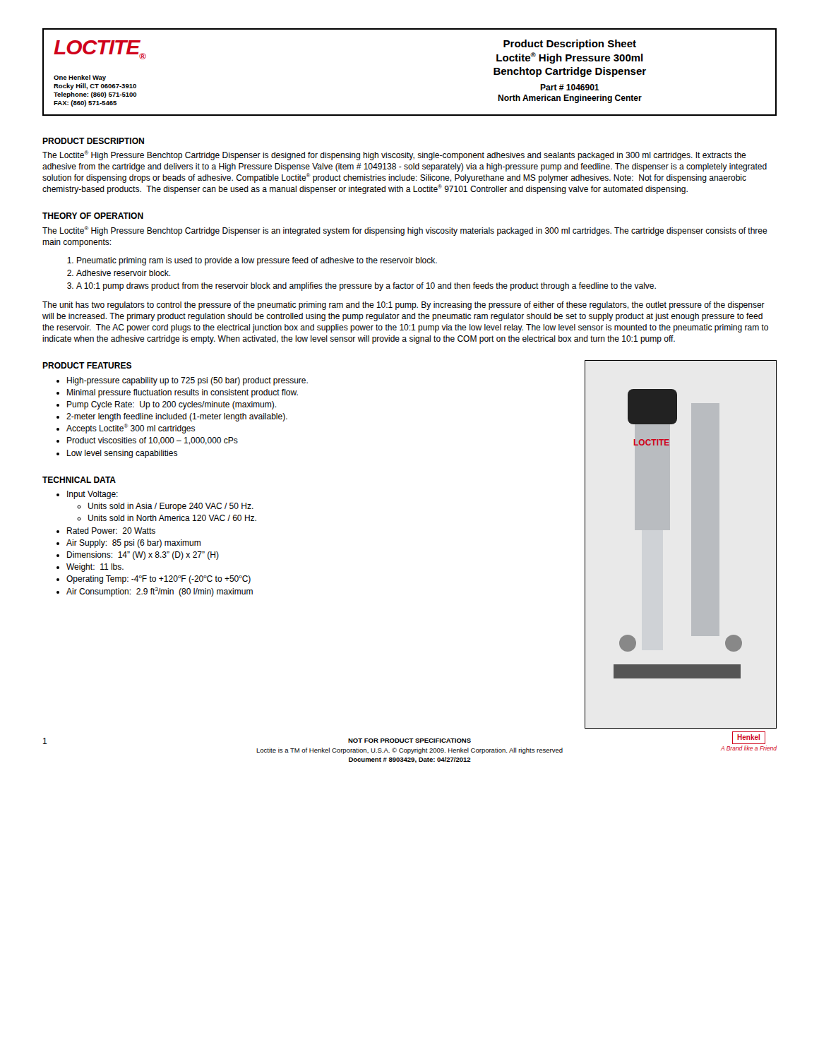LOCTITE®
One Henkel Way
Rocky Hill, CT 06067-3910
Telephone: (860) 571-5100
FAX: (860) 571-5465
Product Description Sheet
Loctite® High Pressure 300ml
Benchtop Cartridge Dispenser
Part # 1046901
North American Engineering Center
Product Description
The Loctite® High Pressure Benchtop Cartridge Dispenser is designed for dispensing high viscosity, single-component adhesives and sealants packaged in 300 ml cartridges. It extracts the adhesive from the cartridge and delivers it to a High Pressure Dispense Valve (item # 1049138 - sold separately) via a high-pressure pump and feedline. The dispenser is a completely integrated solution for dispensing drops or beads of adhesive. Compatible Loctite® product chemistries include: Silicone, Polyurethane and MS polymer adhesives. Note: Not for dispensing anaerobic chemistry-based products. The dispenser can be used as a manual dispenser or integrated with a Loctite® 97101 Controller and dispensing valve for automated dispensing.
Theory of Operation
The Loctite® High Pressure Benchtop Cartridge Dispenser is an integrated system for dispensing high viscosity materials packaged in 300 ml cartridges. The cartridge dispenser consists of three main components:
Pneumatic priming ram is used to provide a low pressure feed of adhesive to the reservoir block.
Adhesive reservoir block.
A 10:1 pump draws product from the reservoir block and amplifies the pressure by a factor of 10 and then feeds the product through a feedline to the valve.
The unit has two regulators to control the pressure of the pneumatic priming ram and the 10:1 pump. By increasing the pressure of either of these regulators, the outlet pressure of the dispenser will be increased. The primary product regulation should be controlled using the pump regulator and the pneumatic ram regulator should be set to supply product at just enough pressure to feed the reservoir. The AC power cord plugs to the electrical junction box and supplies power to the 10:1 pump via the low level relay. The low level sensor is mounted to the pneumatic priming ram to indicate when the adhesive cartridge is empty. When activated, the low level sensor will provide a signal to the COM port on the electrical box and turn the 10:1 pump off.
Product Features
High-pressure capability up to 725 psi (50 bar) product pressure.
Minimal pressure fluctuation results in consistent product flow.
Pump Cycle Rate: Up to 200 cycles/minute (maximum).
2-meter length feedline included (1-meter length available).
Accepts Loctite® 300 ml cartridges
Product viscosities of 10,000 – 1,000,000 cPs
Low level sensing capabilities
Technical Data
Input Voltage:
Units sold in Asia / Europe 240 VAC / 50 Hz.
Units sold in North America 120 VAC / 60 Hz.
Rated Power: 20 Watts
Air Supply: 85 psi (6 bar) maximum
Dimensions: 14” (W) x 8.3” (D) x 27” (H)
Weight: 11 lbs.
Operating Temp: -4oF to +120oF (-20oC to +50oC)
Air Consumption: 2.9 ft3/min (80 l/min) maximum
1 NOT FOR PRODUCT SPECIFICATIONS
Loctite is a TM of Henkel Corporation, U.S.A. © Copyright 2009. Henkel Corporation. All rights reserved
Document # 8903429, Date: 04/27/2012
Henkel
A Brand like a Friend